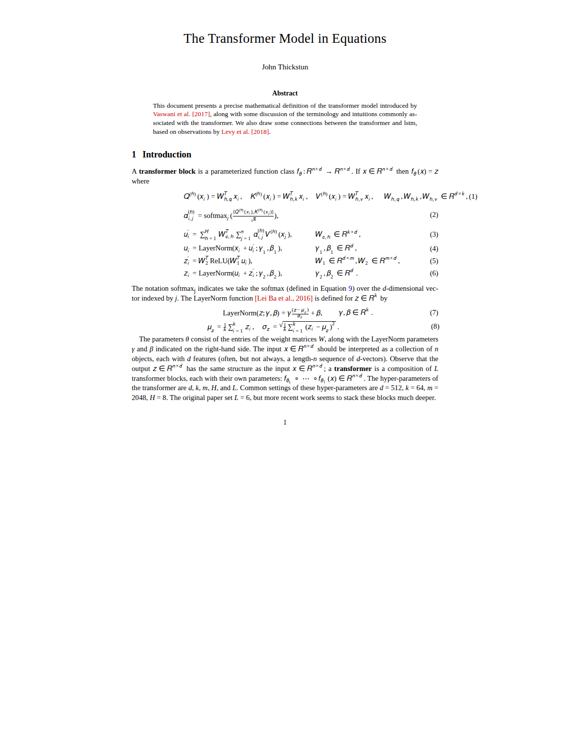The Transformer Model in Equations
John Thickstun
Abstract
This document presents a precise mathematical definition of the transformer model introduced by Vaswani et al. [2017], along with some discussion of the terminology and intuitions commonly associated with the transformer. We also draw some connections between the transformer and lstm, based on observations by Levy et al. [2018].
1 Introduction
A transformer block is a parameterized function class fθ:Rn×d→Rn×d. If x∈Rn×d then fθ(x)=z where
| Q ( h ) ( x i ) = W h , q T x i , K ( h ) ( x i ) = W h , k T x i , V ( h ) ( x i ) = W h , v T x i , W h , q , W h , k , W h , v ∈ R d × k , | (1) |
| α i , j ( h ) = softmax j ( ⟨ Q ( h ) ( x i ) , K ( h ) ( x j ) ⟩ k ) , | (2) |
| u i ′ = ∑ h = 1 H W c , h T ∑ j = 1 n α i , j ( h ) V ( h ) ( x j ) , | W c , h ∈ R k × d , | (3) |
| u i = LayerNorm ( x i + u i ′ ; γ 1 , β 1 ) , | γ 1 , β 1 ∈ R d , | (4) |
| z i ′ = W 2 T ReLU ( W 1 T u i ) , | W 1 ∈ R d × m , W 2 ∈ R m × d , | (5) |
| z i = LayerNorm ( u i + z i ′ ; γ 2 , β 2 ) , | γ 2 , β 2 ∈ R d . | (6) |
The notation softmaxj indicates we take the softmax (defined in Equation 9) over the d-dimensional vector indexed by j. The LayerNorm function [Lei Ba et al., 2016] is defined for z∈Rk by
LayerNorm(z;γ,β)=γ (z−μz) σz +β,
γ,β∈Rk.
(7)
μz= 1k ∑i=1k zi, σz= 1k ∑i=1k (zi−μz)2 .
(8)
The parameters θ consist of the entries of the weight matrices W, along with the LayerNorm parameters γ and β indicated on the right-hand side. The input x∈Rn×d should be interpreted as a collection of n objects, each with d features (often, but not always, a length-n sequence of d-vectors). Observe that the output z∈Rn×d has the same structure as the input x∈Rn×d; a transformer is a composition of L transformer blocks, each with their own parameters: fθL∘⋯∘fθ1(x)∈Rn×d. The hyper-parameters of the transformer are d, k, m, H, and L. Common settings of these hyper-parameters are d = 512, k = 64, m = 2048, H = 8. The original paper set L = 6, but more recent work seems to stack these blocks much deeper.
1